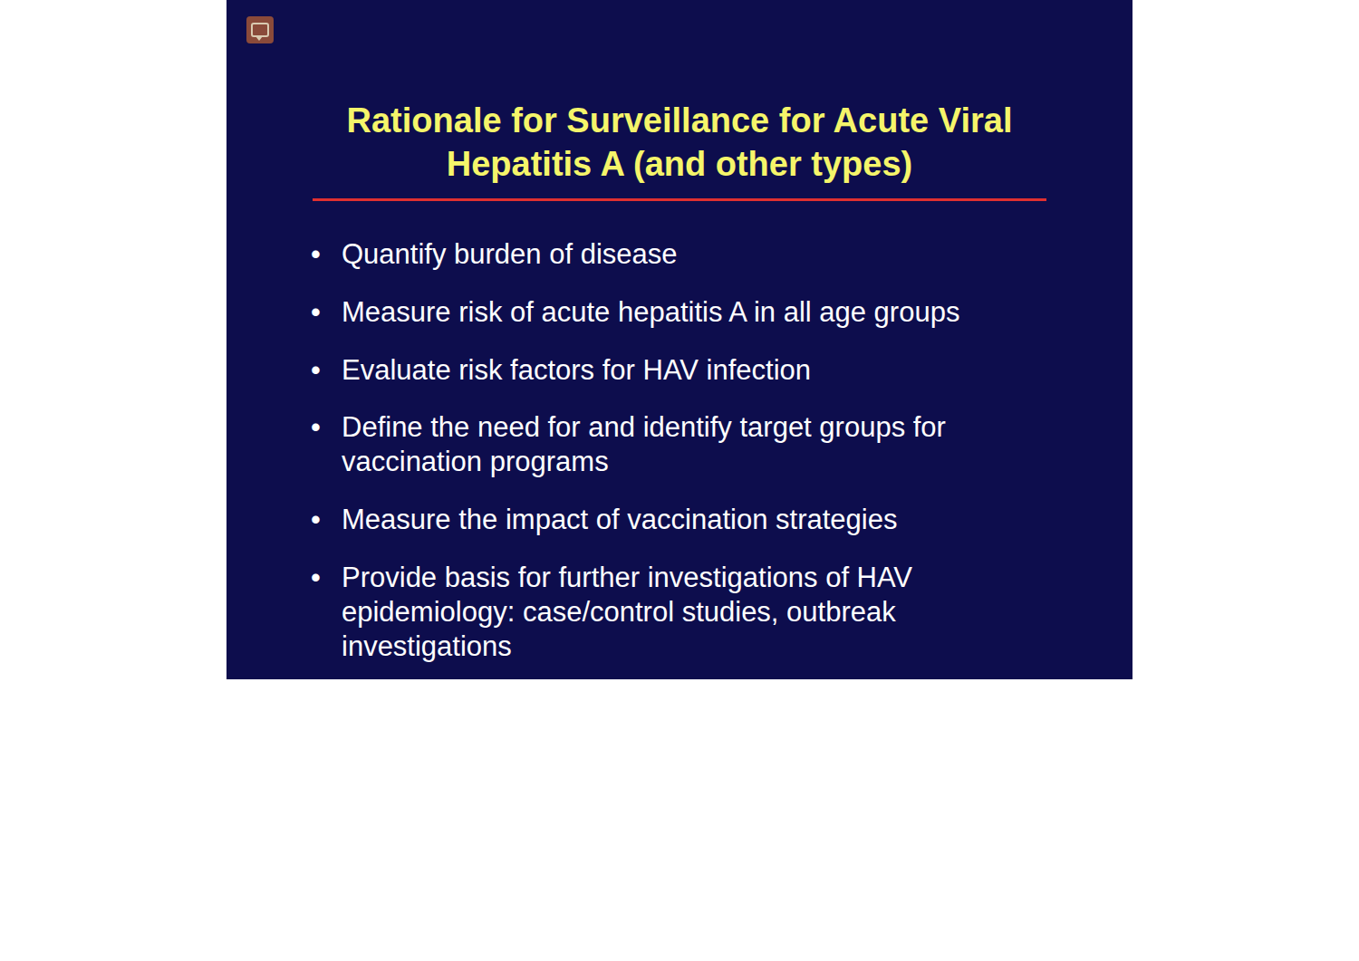Rationale for Surveillance for Acute Viral
Hepatitis A (and other types)
Quantify burden of disease
Measure risk of acute hepatitis A in all age groups
Evaluate risk factors for HAV infection
Define the need for and identify target groups for vaccination programs
Measure the impact of vaccination strategies
Provide basis for further investigations of HAV epidemiology: case/control studies, outbreak investigations